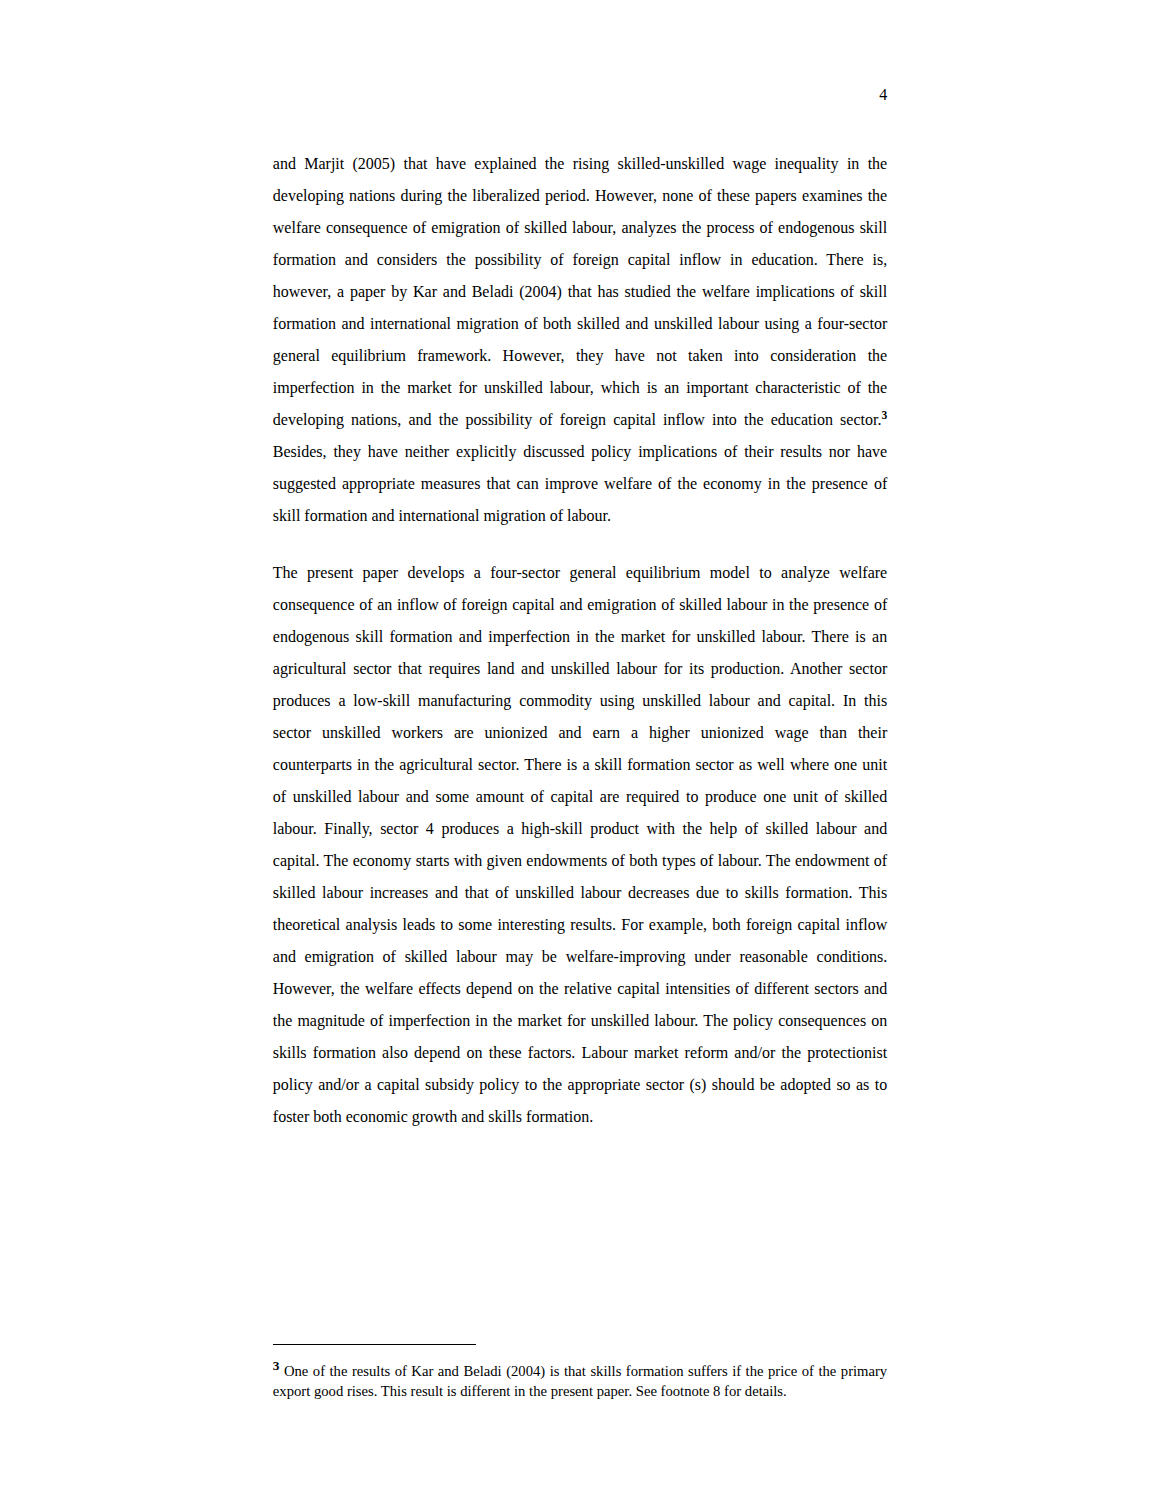4
and Marjit (2005) that have explained the rising skilled-unskilled wage inequality in the developing nations during the liberalized period. However, none of these papers examines the welfare consequence of emigration of skilled labour, analyzes the process of endogenous skill formation and considers the possibility of foreign capital inflow in education. There is, however, a paper by Kar and Beladi (2004) that has studied the welfare implications of skill formation and international migration of both skilled and unskilled labour using a four-sector general equilibrium framework. However, they have not taken into consideration the imperfection in the market for unskilled labour, which is an important characteristic of the developing nations, and the possibility of foreign capital inflow into the education sector.3 Besides, they have neither explicitly discussed policy implications of their results nor have suggested appropriate measures that can improve welfare of the economy in the presence of skill formation and international migration of labour.
The present paper develops a four-sector general equilibrium model to analyze welfare consequence of an inflow of foreign capital and emigration of skilled labour in the presence of endogenous skill formation and imperfection in the market for unskilled labour. There is an agricultural sector that requires land and unskilled labour for its production. Another sector produces a low-skill manufacturing commodity using unskilled labour and capital. In this sector unskilled workers are unionized and earn a higher unionized wage than their counterparts in the agricultural sector. There is a skill formation sector as well where one unit of unskilled labour and some amount of capital are required to produce one unit of skilled labour. Finally, sector 4 produces a high-skill product with the help of skilled labour and capital. The economy starts with given endowments of both types of labour. The endowment of skilled labour increases and that of unskilled labour decreases due to skills formation. This theoretical analysis leads to some interesting results. For example, both foreign capital inflow and emigration of skilled labour may be welfare-improving under reasonable conditions. However, the welfare effects depend on the relative capital intensities of different sectors and the magnitude of imperfection in the market for unskilled labour. The policy consequences on skills formation also depend on these factors. Labour market reform and/or the protectionist policy and/or a capital subsidy policy to the appropriate sector (s) should be adopted so as to foster both economic growth and skills formation.
3 One of the results of Kar and Beladi (2004) is that skills formation suffers if the price of the primary export good rises. This result is different in the present paper. See footnote 8 for details.